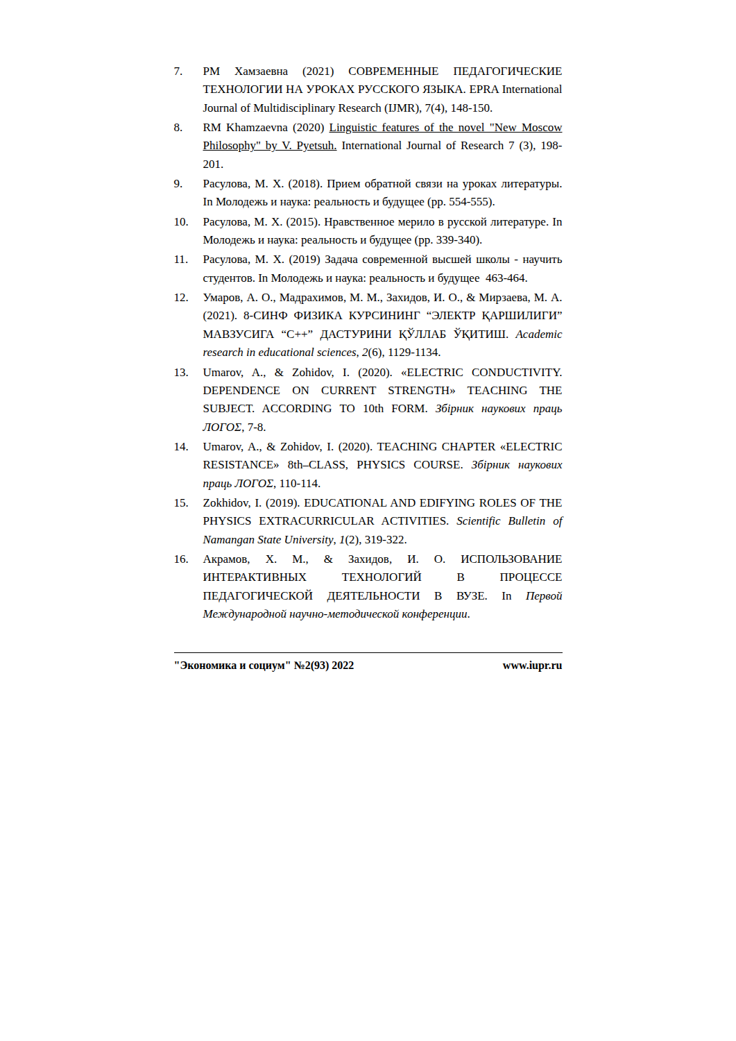РМ Хамзаевна (2021) СОВРЕМЕННЫЕ ПЕДАГОГИЧЕСКИЕ ТЕХНОЛОГИИ НА УРОКАХ РУССКОГО ЯЗЫКА. EPRA International Journal of Multidisciplinary Research (IJMR), 7(4), 148-150.
RM Khamzaevna (2020) Linguistic features of the novel "New Moscow Philosophy" by V. Pyetsuh. International Journal of Research 7 (3), 198-201.
Расулова, М. Х. (2018). Прием обратной связи на уроках литературы. In Молодежь и наука: реальность и будущее (pp. 554-555).
Расулова, М. Х. (2015). Нравственное мерило в русской литературе. In Молодежь и наука: реальность и будущее (pp. 339-340).
Расулова, М. Х. (2019) Задача современной высшей школы - научить студентов. In Молодежь и наука: реальность и будущее 463-464.
Умаров, А. О., Мадрахимов, М. М., Захидов, И. О., & Мирзаева, М. А. (2021). 8-СИНФ ФИЗИКА КУРСИНИНГ “ЭЛЕКТР ҚАРШИЛИГИ” МАВЗУСИГА “C++” ДАСТУРИНИ ҚЎЛЛАБ ЎҚИТИШ. Academic research in educational sciences, 2(6), 1129-1134.
Umarov, A., & Zohidov, I. (2020). «ELECTRIC CONDUCTIVITY. DEPENDENCE ON CURRENT STRENGTH» TEACHING THE SUBJECT. ACCORDING TO 10th FORM. Збірник наукових праць ЛОГОΣ, 7-8.
Umarov, A., & Zohidov, I. (2020). TEACHING CHAPTER «ELECTRIC RESISTANCE» 8th–CLASS, PHYSICS COURSE. Збірник наукових праць ЛОГОΣ, 110-114.
Zokhidov, I. (2019). EDUCATIONAL AND EDIFYING ROLES OF THE PHYSICS EXTRACURRICULAR ACTIVITIES. Scientific Bulletin of Namangan State University, 1(2), 319-322.
Акрамов, Х. М., & Захидов, И. О. ИСПОЛЬЗОВАНИЕ ИНТЕРАКТИВНЫХ ТЕХНОЛОГИЙ В ПРОЦЕССЕ ПЕДАГОГИЧЕСКОЙ ДЕЯТЕЛЬНОСТИ В ВУЗЕ. In Первой Международной научно-методической конференции.
"Экономика и социум" №2(93) 2022
www.iupr.ru